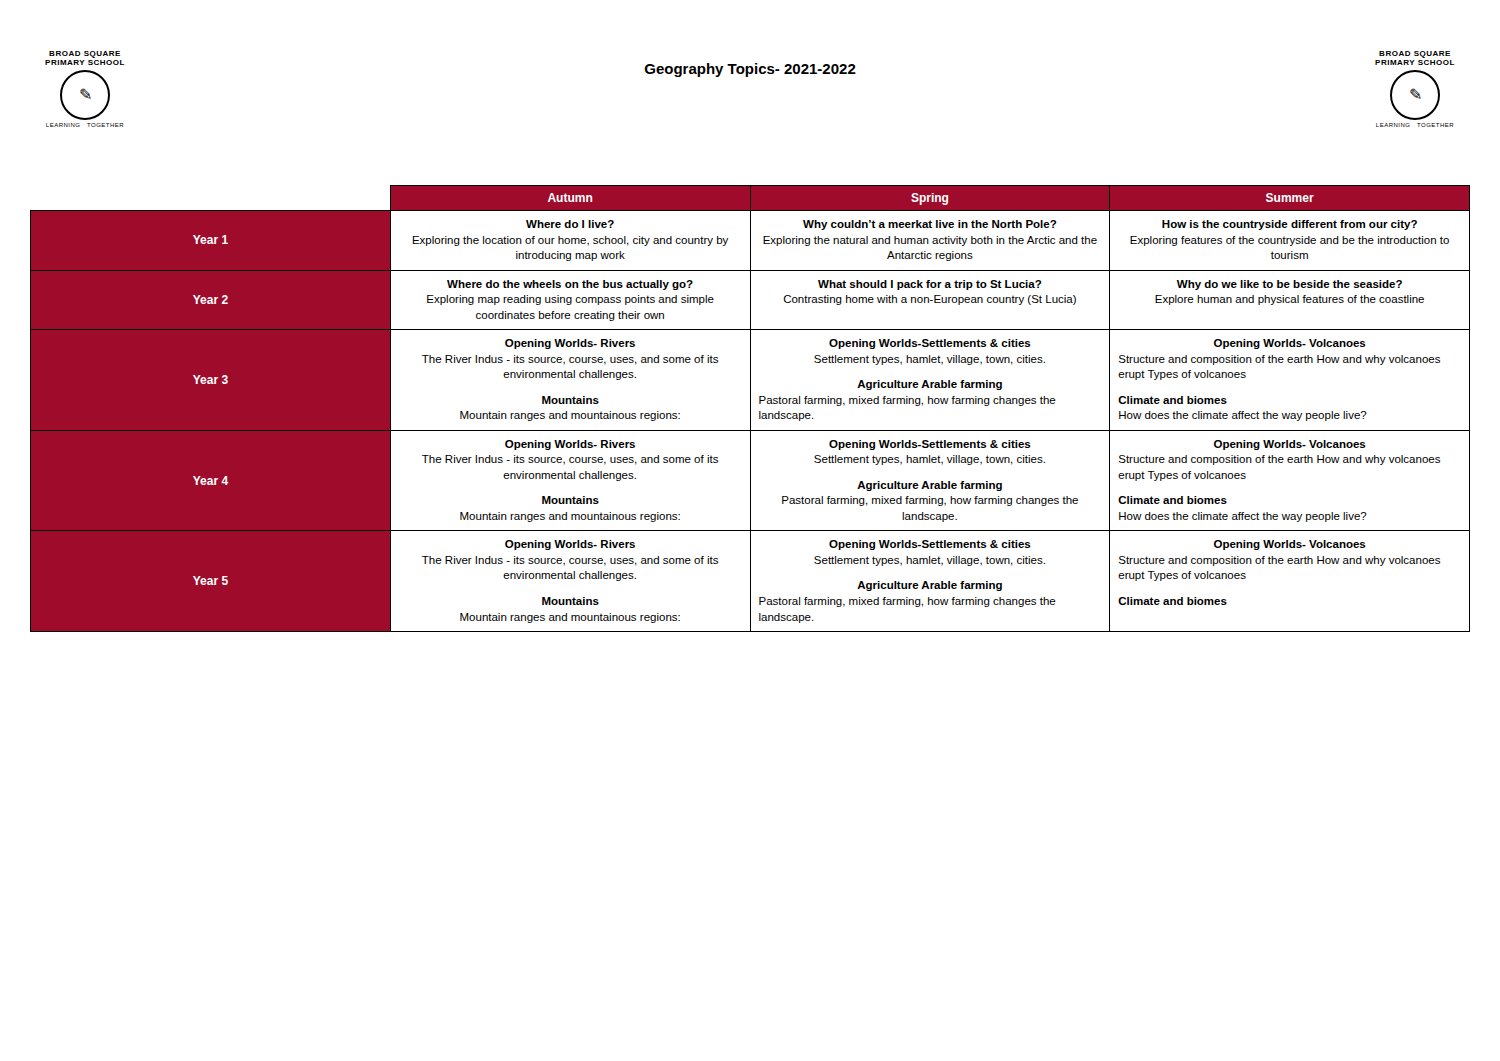BROAD SQUARE
PRIMARY SCHOOL
✎
LEARNING TOGETHER
BROAD SQUARE
PRIMARY SCHOOL
✎
LEARNING TOGETHER
Geography Topics- 2021-2022
| | Autumn | Spring | Summer |
| --- | --- | --- | --- |
| Year 1 | Where do I live? Exploring the location of our home, school, city and country by introducing map work | Why couldn’t a meerkat live in the North Pole? Exploring the natural and human activity both in the Arctic and the Antarctic regions | How is the countryside different from our city? Exploring features of the countryside and be the introduction to tourism |
| Year 2 | Where do the wheels on the bus actually go? Exploring map reading using compass points and simple coordinates before creating their own | What should I pack for a trip to St Lucia? Contrasting home with a non-European country (St Lucia) | Why do we like to be beside the seaside? Explore human and physical features of the coastline |
| Year 3 | Opening Worlds- Rivers The River Indus - its source, course, uses, and some of its environmental challenges. Mountains Mountain ranges and mountainous regions: | Opening Worlds-Settlements & cities Settlement types, hamlet, village, town, cities. Agriculture Arable farming Pastoral farming, mixed farming, how farming changes the landscape. | Opening Worlds- Volcanoes Structure and composition of the earth How and why volcanoes erupt Types of volcanoes Climate and biomes How does the climate affect the way people live? |
| Year 4 | Opening Worlds- Rivers The River Indus - its source, course, uses, and some of its environmental challenges. Mountains Mountain ranges and mountainous regions: | Opening Worlds-Settlements & cities Settlement types, hamlet, village, town, cities. Agriculture Arable farming Pastoral farming, mixed farming, how farming changes the landscape. | Opening Worlds- Volcanoes Structure and composition of the earth How and why volcanoes erupt Types of volcanoes Climate and biomes How does the climate affect the way people live? |
| Year 5 | Opening Worlds- Rivers The River Indus - its source, course, uses, and some of its environmental challenges. Mountains Mountain ranges and mountainous regions: | Opening Worlds-Settlements & cities Settlement types, hamlet, village, town, cities. Agriculture Arable farming Pastoral farming, mixed farming, how farming changes the landscape. | Opening Worlds- Volcanoes Structure and composition of the earth How and why volcanoes erupt Types of volcanoes Climate and biomes |